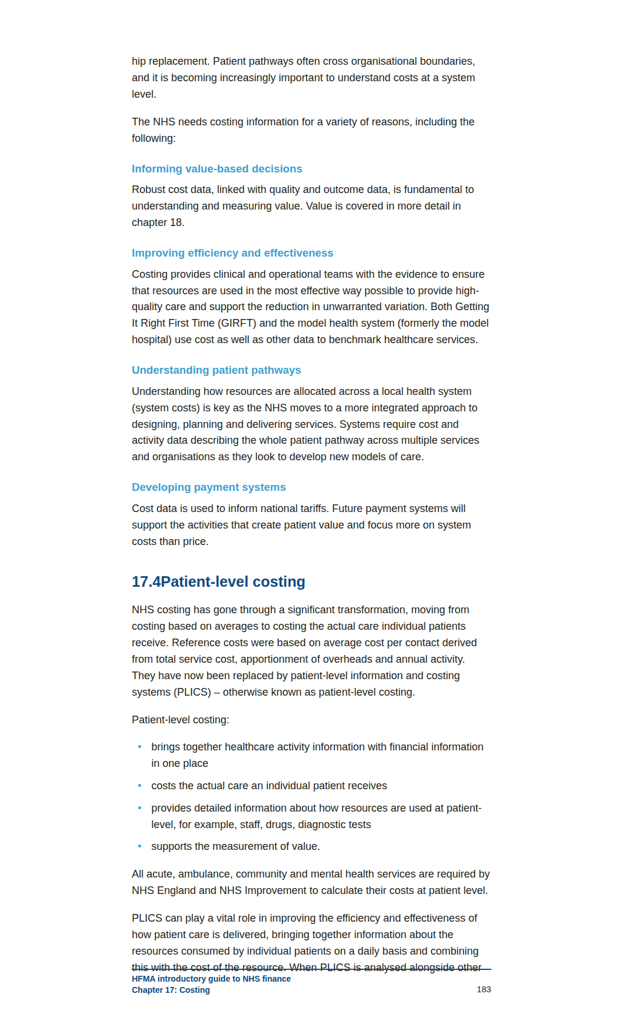hip replacement. Patient pathways often cross organisational boundaries, and it is becoming increasingly important to understand costs at a system level.
The NHS needs costing information for a variety of reasons, including the following:
Informing value-based decisions
Robust cost data, linked with quality and outcome data, is fundamental to understanding and measuring value. Value is covered in more detail in chapter 18.
Improving efficiency and effectiveness
Costing provides clinical and operational teams with the evidence to ensure that resources are used in the most effective way possible to provide high-quality care and support the reduction in unwarranted variation. Both Getting It Right First Time (GIRFT) and the model health system (formerly the model hospital) use cost as well as other data to benchmark healthcare services.
Understanding patient pathways
Understanding how resources are allocated across a local health system (system costs) is key as the NHS moves to a more integrated approach to designing, planning and delivering services. Systems require cost and activity data describing the whole patient pathway across multiple services and organisations as they look to develop new models of care.
Developing payment systems
Cost data is used to inform national tariffs. Future payment systems will support the activities that create patient value and focus more on system costs than price.
17.4 Patient-level costing
NHS costing has gone through a significant transformation, moving from costing based on averages to costing the actual care individual patients receive. Reference costs were based on average cost per contact derived from total service cost, apportionment of overheads and annual activity. They have now been replaced by patient-level information and costing systems (PLICS) – otherwise known as patient-level costing.
Patient-level costing:
brings together healthcare activity information with financial information in one place
costs the actual care an individual patient receives
provides detailed information about how resources are used at patient-level, for example, staff, drugs, diagnostic tests
supports the measurement of value.
All acute, ambulance, community and mental health services are required by NHS England and NHS Improvement to calculate their costs at patient level.
PLICS can play a vital role in improving the efficiency and effectiveness of how patient care is delivered, bringing together information about the resources consumed by individual patients on a daily basis and combining this with the cost of the resource. When PLICS is analysed alongside other
HFMA introductory guide to NHS finance
Chapter 17: Costing
183